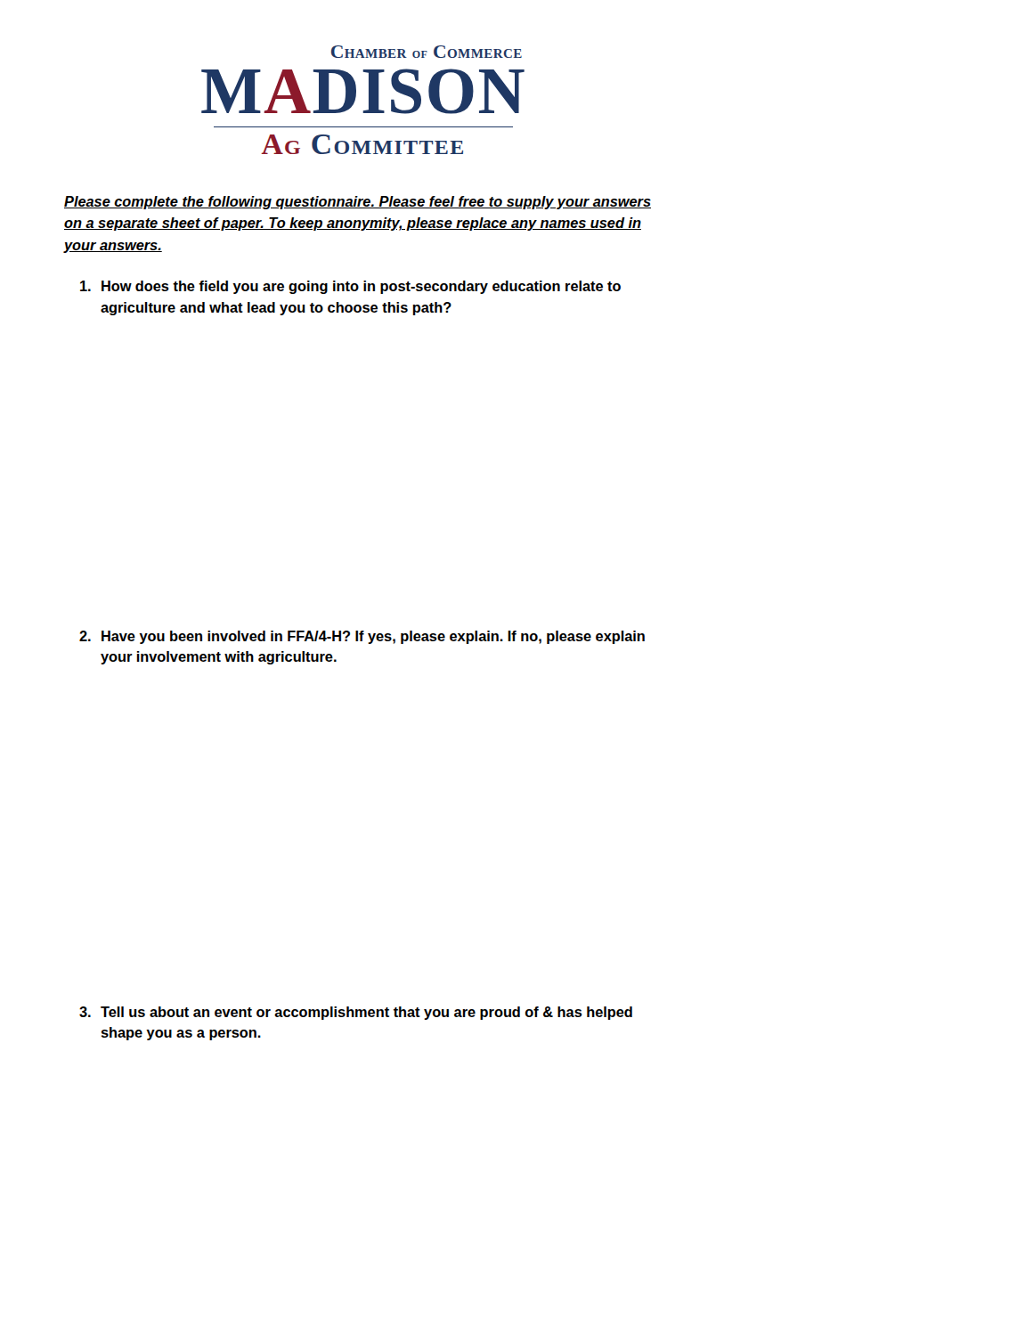Chamber of Commerce
MADISON
Ag Committee
Please complete the following questionnaire. Please feel free to supply your answers on a separate sheet of paper. To keep anonymity, please replace any names used in your answers.
How does the field you are going into in post-secondary education relate to agriculture and what lead you to choose this path?
Have you been involved in FFA/4-H? If yes, please explain. If no, please explain your involvement with agriculture.
Tell us about an event or accomplishment that you are proud of & has helped shape you as a person.